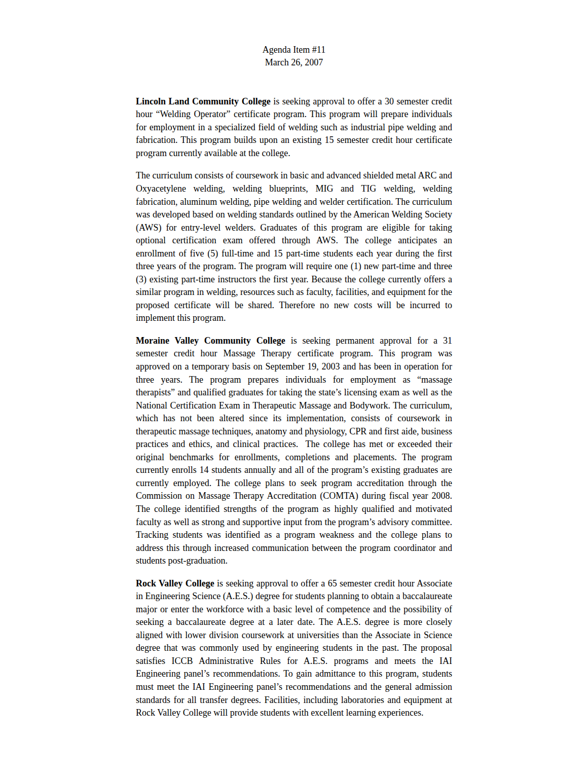Agenda Item #11
March 26, 2007
Lincoln Land Community College is seeking approval to offer a 30 semester credit hour “Welding Operator” certificate program. This program will prepare individuals for employment in a specialized field of welding such as industrial pipe welding and fabrication. This program builds upon an existing 15 semester credit hour certificate program currently available at the college.
The curriculum consists of coursework in basic and advanced shielded metal ARC and Oxyacetylene welding, welding blueprints, MIG and TIG welding, welding fabrication, aluminum welding, pipe welding and welder certification. The curriculum was developed based on welding standards outlined by the American Welding Society (AWS) for entry-level welders. Graduates of this program are eligible for taking optional certification exam offered through AWS. The college anticipates an enrollment of five (5) full-time and 15 part-time students each year during the first three years of the program. The program will require one (1) new part-time and three (3) existing part-time instructors the first year. Because the college currently offers a similar program in welding, resources such as faculty, facilities, and equipment for the proposed certificate will be shared. Therefore no new costs will be incurred to implement this program.
Moraine Valley Community College is seeking permanent approval for a 31 semester credit hour Massage Therapy certificate program. This program was approved on a temporary basis on September 19, 2003 and has been in operation for three years. The program prepares individuals for employment as “massage therapists” and qualified graduates for taking the state’s licensing exam as well as the National Certification Exam in Therapeutic Massage and Bodywork. The curriculum, which has not been altered since its implementation, consists of coursework in therapeutic massage techniques, anatomy and physiology, CPR and first aide, business practices and ethics, and clinical practices. The college has met or exceeded their original benchmarks for enrollments, completions and placements. The program currently enrolls 14 students annually and all of the program’s existing graduates are currently employed. The college plans to seek program accreditation through the Commission on Massage Therapy Accreditation (COMTA) during fiscal year 2008. The college identified strengths of the program as highly qualified and motivated faculty as well as strong and supportive input from the program’s advisory committee. Tracking students was identified as a program weakness and the college plans to address this through increased communication between the program coordinator and students post-graduation.
Rock Valley College is seeking approval to offer a 65 semester credit hour Associate in Engineering Science (A.E.S.) degree for students planning to obtain a baccalaureate major or enter the workforce with a basic level of competence and the possibility of seeking a baccalaureate degree at a later date. The A.E.S. degree is more closely aligned with lower division coursework at universities than the Associate in Science degree that was commonly used by engineering students in the past. The proposal satisfies ICCB Administrative Rules for A.E.S. programs and meets the IAI Engineering panel’s recommendations. To gain admittance to this program, students must meet the IAI Engineering panel’s recommendations and the general admission standards for all transfer degrees. Facilities, including laboratories and equipment at Rock Valley College will provide students with excellent learning experiences.